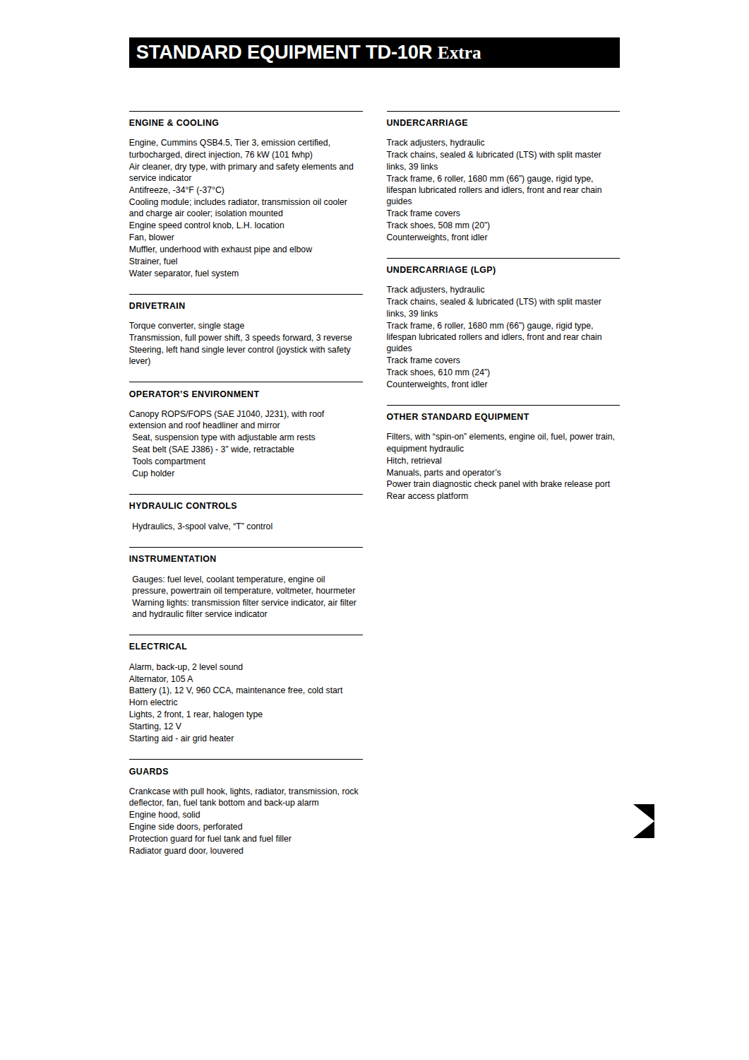STANDARD EQUIPMENT TD-10R Extra
Engine & Cooling
Engine, Cummins QSB4.5, Tier 3, emission certified, turbocharged, direct injection, 76 kW (101 fwhp)
Air cleaner, dry type, with primary and safety elements and service indicator
Antifreeze, -34°F (-37°C)
Cooling module; includes radiator, transmission oil cooler and charge air cooler; isolation mounted
Engine speed control knob, L.H. location
Fan, blower
Muffler, underhood with exhaust pipe and elbow
Strainer, fuel
Water separator, fuel system
Drivetrain
Torque converter, single stage
Transmission, full power shift, 3 speeds forward, 3 reverse
Steering, left hand single lever control (joystick with safety lever)
Operator’s Environment
Canopy ROPS/FOPS (SAE J1040, J231), with roof extension and roof headliner and mirror
Seat, suspension type with adjustable arm rests
Seat belt (SAE J386) - 3” wide, retractable
Tools compartment
Cup holder
Hydraulic Controls
Hydraulics, 3-spool valve, “T” control
Instrumentation
Gauges: fuel level, coolant temperature, engine oil pressure, powertrain oil temperature, voltmeter, hourmeter
Warning lights: transmission filter service indicator, air filter and hydraulic filter service indicator
Electrical
Alarm, back-up, 2 level sound
Alternator, 105 A
Battery (1), 12 V, 960 CCA, maintenance free, cold start
Horn electric
Lights, 2 front, 1 rear, halogen type
Starting, 12 V
Starting aid - air grid heater
Guards
Crankcase with pull hook, lights, radiator, transmission, rock deflector, fan, fuel tank bottom and back-up alarm
Engine hood, solid
Engine side doors, perforated
Protection guard for fuel tank and fuel filler
Radiator guard door, louvered
Undercarriage
Track adjusters, hydraulic
Track chains, sealed & lubricated (LTS) with split master links, 39 links
Track frame, 6 roller, 1680 mm (66”) gauge, rigid type, lifespan lubricated rollers and idlers, front and rear chain guides
Track frame covers
Track shoes, 508 mm (20”)
Counterweights, front idler
Undercarriage (LGP)
Track adjusters, hydraulic
Track chains, sealed & lubricated (LTS) with split master links, 39 links
Track frame, 6 roller, 1680 mm (66”) gauge, rigid type, lifespan lubricated rollers and idlers, front and rear chain guides
Track frame covers
Track shoes, 610 mm (24”)
Counterweights, front idler
Other Standard Equipment
Filters, with “spin-on” elements, engine oil, fuel, power train, equipment hydraulic
Hitch, retrieval
Manuals, parts and operator’s
Power train diagnostic check panel with brake release port
Rear access platform
5